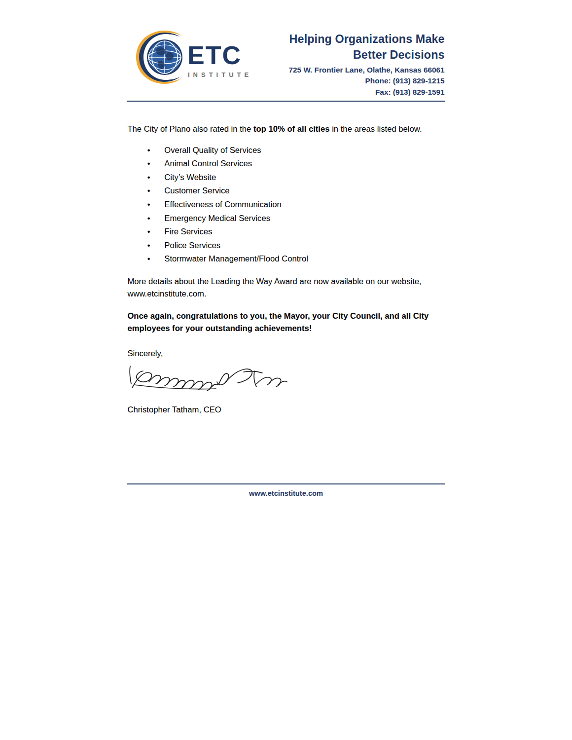ETC INSTITUTE
Helping Organizations Make Better Decisions
725 W. Frontier Lane, Olathe, Kansas 66061
Phone: (913) 829-1215
Fax: (913) 829-1591
The City of Plano also rated in the top 10% of all cities in the areas listed below.
Overall Quality of Services
Animal Control Services
City’s Website
Customer Service
Effectiveness of Communication
Emergency Medical Services
Fire Services
Police Services
Stormwater Management/Flood Control
More details about the Leading the Way Award are now available on our website,
www.etcinstitute.com.
Once again, congratulations to you, the Mayor, your City Council, and all City employees for your outstanding achievements!
Sincerely,
Christopher Tatham, CEO
www.etcinstitute.com